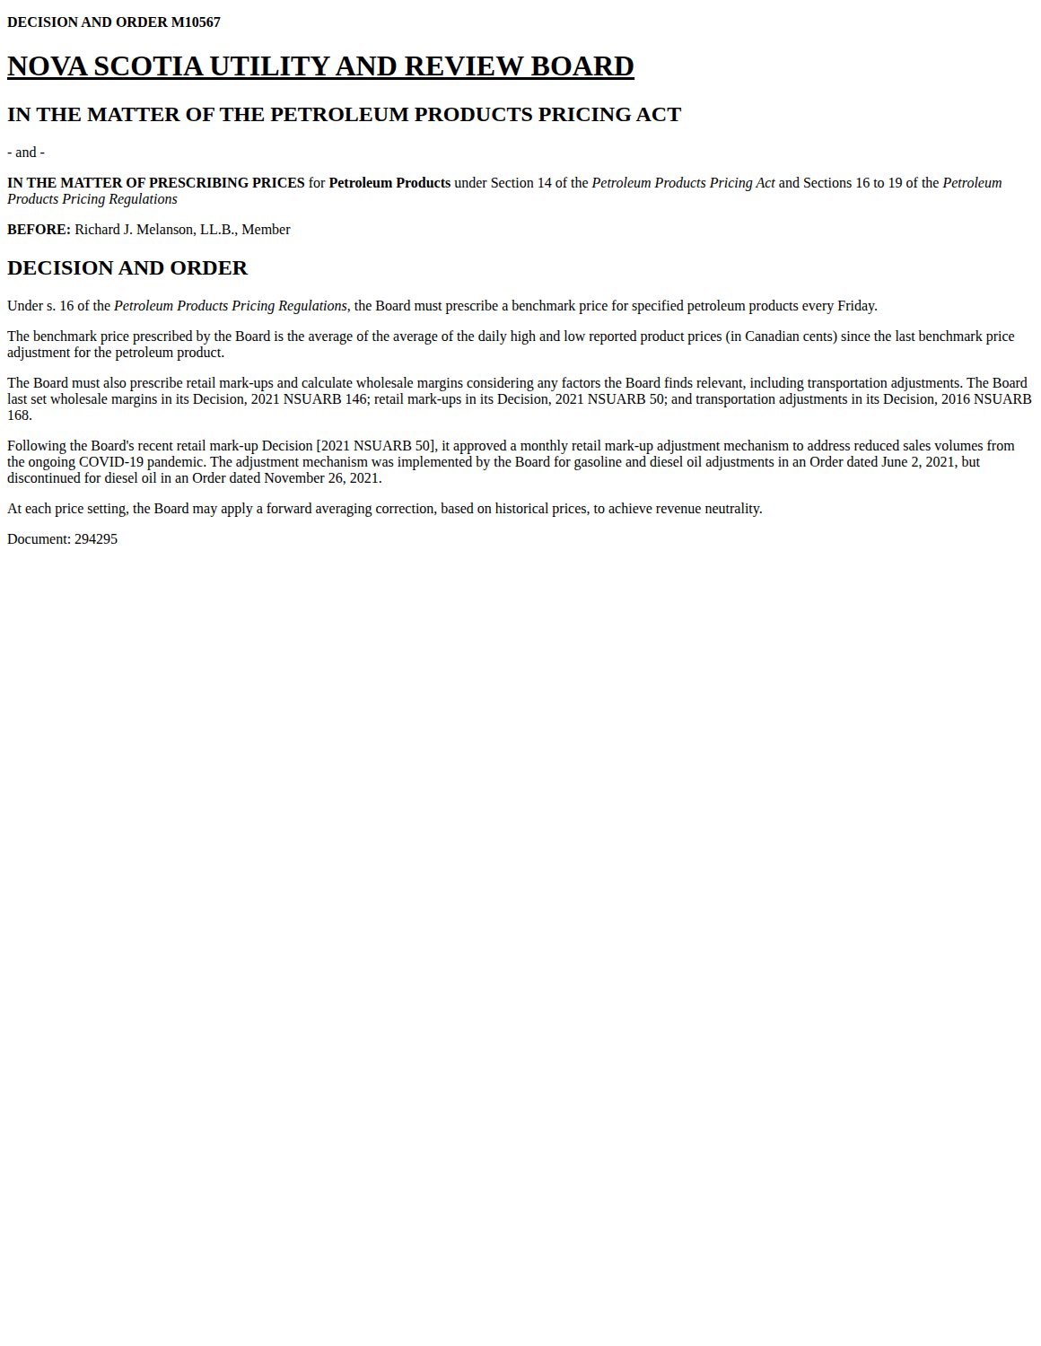DECISION AND ORDER M10567
NOVA SCOTIA UTILITY AND REVIEW BOARD
IN THE MATTER OF THE PETROLEUM PRODUCTS PRICING ACT
- and -
IN THE MATTER OF PRESCRIBING PRICES for Petroleum Products under Section 14 of the Petroleum Products Pricing Act and Sections 16 to 19 of the Petroleum Products Pricing Regulations
BEFORE: Richard J. Melanson, LL.B., Member
DECISION AND ORDER
Under s. 16 of the Petroleum Products Pricing Regulations, the Board must prescribe a benchmark price for specified petroleum products every Friday.
The benchmark price prescribed by the Board is the average of the average of the daily high and low reported product prices (in Canadian cents) since the last benchmark price adjustment for the petroleum product.
The Board must also prescribe retail mark-ups and calculate wholesale margins considering any factors the Board finds relevant, including transportation adjustments. The Board last set wholesale margins in its Decision, 2021 NSUARB 146; retail mark-ups in its Decision, 2021 NSUARB 50; and transportation adjustments in its Decision, 2016 NSUARB 168.
Following the Board's recent retail mark-up Decision [2021 NSUARB 50], it approved a monthly retail mark-up adjustment mechanism to address reduced sales volumes from the ongoing COVID-19 pandemic. The adjustment mechanism was implemented by the Board for gasoline and diesel oil adjustments in an Order dated June 2, 2021, but discontinued for diesel oil in an Order dated November 26, 2021.
At each price setting, the Board may apply a forward averaging correction, based on historical prices, to achieve revenue neutrality.
Document: 294295